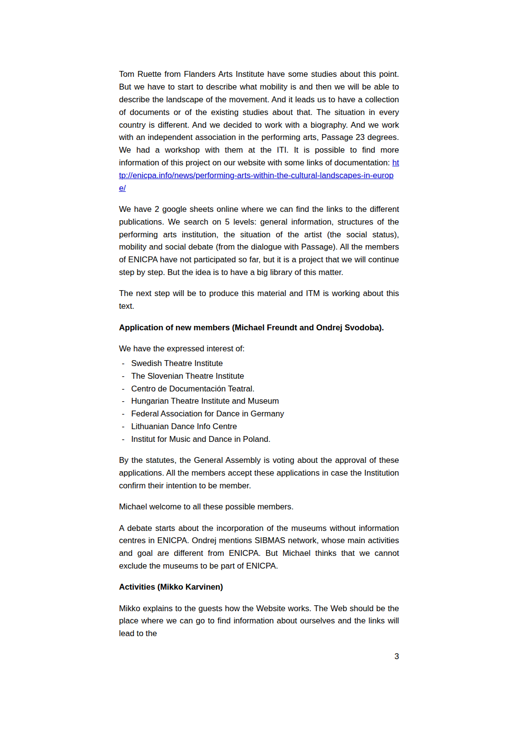Tom Ruette from Flanders Arts Institute have some studies about this point. But we have to start to describe what mobility is and then we will be able to describe the landscape of the movement. And it leads us to have a collection of documents or of the existing studies about that. The situation in every country is different. And we decided to work with a biography. And we work with an independent association in the performing arts, Passage 23 degrees. We had a workshop with them at the ITI. It is possible to find more information of this project on our website with some links of documentation: http://enicpa.info/news/performing-arts-within-the-cultural-landscapes-in-europe/
We have 2 google sheets online where we can find the links to the different publications. We search on 5 levels: general information, structures of the performing arts institution, the situation of the artist (the social status), mobility and social debate (from the dialogue with Passage). All the members of ENICPA have not participated so far, but it is a project that we will continue step by step. But the idea is to have a big library of this matter.
The next step will be to produce this material and ITM is working about this text.
Application of new members (Michael Freundt and Ondrej Svodoba).
We have the expressed interest of:
Swedish Theatre Institute
The Slovenian Theatre Institute
Centro de Documentación Teatral.
Hungarian Theatre Institute and Museum
Federal Association for Dance in Germany
Lithuanian Dance Info Centre
Institut for Music and Dance in Poland.
By the statutes, the General Assembly is voting about the approval of these applications. All the members accept these applications in case the Institution confirm their intention to be member.
Michael welcome to all these possible members.
A debate starts about the incorporation of the museums without information centres in ENICPA. Ondrej mentions SIBMAS network, whose main activities and goal are different from ENICPA. But Michael thinks that we cannot exclude the museums to be part of ENICPA.
Activities (Mikko Karvinen)
Mikko explains to the guests how the Website works. The Web should be the place where we can go to find information about ourselves and the links will lead to the
3